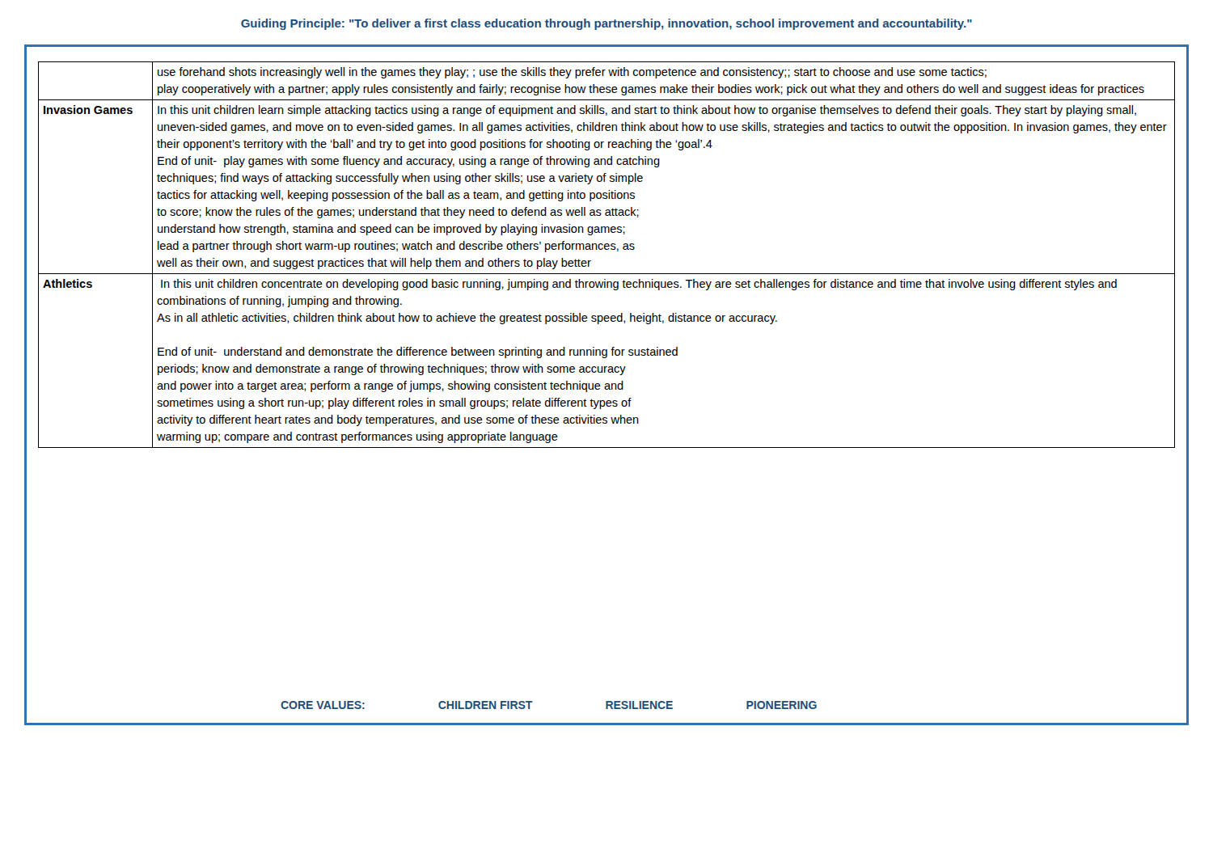Guiding Principle: "To deliver a first class education through partnership, innovation, school improvement and accountability."
| | use forehand shots increasingly well in the games they play; ; use the skills they prefer with competence and consistency;; start to choose and use some tactics; play cooperatively with a partner; apply rules consistently and fairly; recognise how these games make their bodies work; pick out what they and others do well and suggest ideas for practices |
| Invasion Games | In this unit children learn simple attacking tactics using a range of equipment and skills, and start to think about how to organise themselves to defend their goals. They start by playing small, uneven-sided games, and move on to even-sided games. In all games activities, children think about how to use skills, strategies and tactics to outwit the opposition. In invasion games, they enter their opponent’s territory with the ‘ball’ and try to get into good positions for shooting or reaching the ‘goal’.4 End of unit- play games with some fluency and accuracy, using a range of throwing and catching techniques; find ways of attacking successfully when using other skills; use a variety of simple tactics for attacking well, keeping possession of the ball as a team, and getting into positions to score; know the rules of the games; understand that they need to defend as well as attack; understand how strength, stamina and speed can be improved by playing invasion games; lead a partner through short warm-up routines; watch and describe others’ performances, as well as their own, and suggest practices that will help them and others to play better |
| Athletics | In this unit children concentrate on developing good basic running, jumping and throwing techniques. They are set challenges for distance and time that involve using different styles and combinations of running, jumping and throwing. As in all athletic activities, children think about how to achieve the greatest possible speed, height, distance or accuracy. End of unit- understand and demonstrate the difference between sprinting and running for sustained periods; know and demonstrate a range of throwing techniques; throw with some accuracy and power into a target area; perform a range of jumps, showing consistent technique and sometimes using a short run-up; play different roles in small groups; relate different types of activity to different heart rates and body temperatures, and use some of these activities when warming up; compare and contrast performances using appropriate language |
CORE VALUES: CHILDREN FIRST RESILIENCE PIONEERING